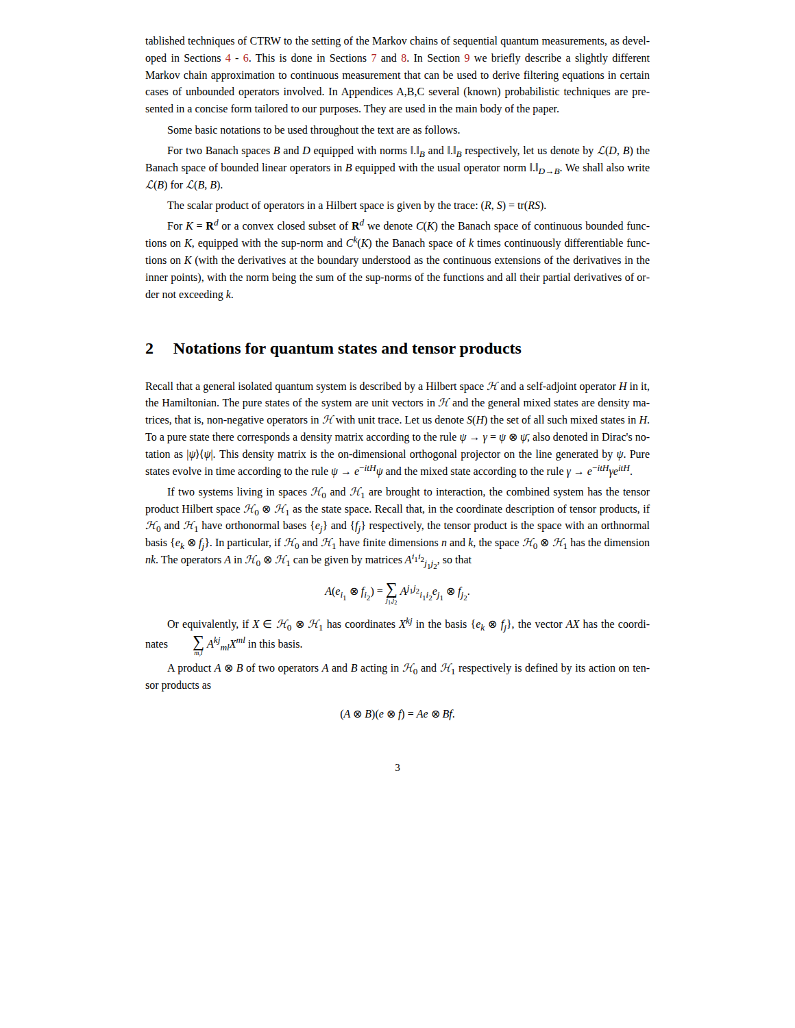tablished techniques of CTRW to the setting of the Markov chains of sequential quantum measurements, as developed in Sections 4 - 6. This is done in Sections 7 and 8. In Section 9 we briefly describe a slightly different Markov chain approximation to continuous measurement that can be used to derive filtering equations in certain cases of unbounded operators involved. In Appendices A,B,C several (known) probabilistic techniques are presented in a concise form tailored to our purposes. They are used in the main body of the paper.
Some basic notations to be used throughout the text are as follows.
For two Banach spaces B and D equipped with norms ‖.‖B and ‖.‖B respectively, let us denote by ℒ(D, B) the Banach space of bounded linear operators in B equipped with the usual operator norm ‖.‖D→B. We shall also write ℒ(B) for ℒ(B, B).
The scalar product of operators in a Hilbert space is given by the trace: (R, S) = tr(RS).
For K = Rd or a convex closed subset of Rd we denote C(K) the Banach space of continuous bounded functions on K, equipped with the sup-norm and Ck(K) the Banach space of k times continuously differentiable functions on K (with the derivatives at the boundary understood as the continuous extensions of the derivatives in the inner points), with the norm being the sum of the sup-norms of the functions and all their partial derivatives of order not exceeding k.
2 Notations for quantum states and tensor products
Recall that a general isolated quantum system is described by a Hilbert space ℋ and a self-adjoint operator H in it, the Hamiltonian. The pure states of the system are unit vectors in ℋ and the general mixed states are density matrices, that is, non-negative operators in ℋ with unit trace. Let us denote S(H) the set of all such mixed states in H. To a pure state there corresponds a density matrix according to the rule ψ → γ = ψ ⊗ ψ̄, also denoted in Dirac's notation as |ψ⟩⟨ψ|. This density matrix is the on-dimensional orthogonal projector on the line generated by ψ. Pure states evolve in time according to the rule ψ → e−itHψ and the mixed state according to the rule γ → e−itHγeitH.
If two systems living in spaces ℋ0 and ℋ1 are brought to interaction, the combined system has the tensor product Hilbert space ℋ0 ⊗ ℋ1 as the state space. Recall that, in the coordinate description of tensor products, if ℋ0 and ℋ1 have orthonormal bases {ej} and {fj} respectively, the tensor product is the space with an orthnormal basis {ek ⊗ fj}. In particular, if ℋ0 and ℋ1 have finite dimensions n and k, the space ℋ0 ⊗ ℋ1 has the dimension nk. The operators A in ℋ0 ⊗ ℋ1 can be given by matrices Ai1i2j1j2, so that
A(ei1 ⊗ fi2) = ∑j1,j2 Aj1j2i1i2ej1 ⊗ fj2.
Or equivalently, if X ∈ ℋ0 ⊗ ℋ1 has coordinates Xkj in the basis {ek ⊗ fj}, the vector AX has the coordinates ∑m,l AkjmlXml in this basis.
A product A ⊗ B of two operators A and B acting in ℋ0 and ℋ1 respectively is defined by its action on tensor products as
(A ⊗ B)(e ⊗ f) = Ae ⊗ Bf.
3